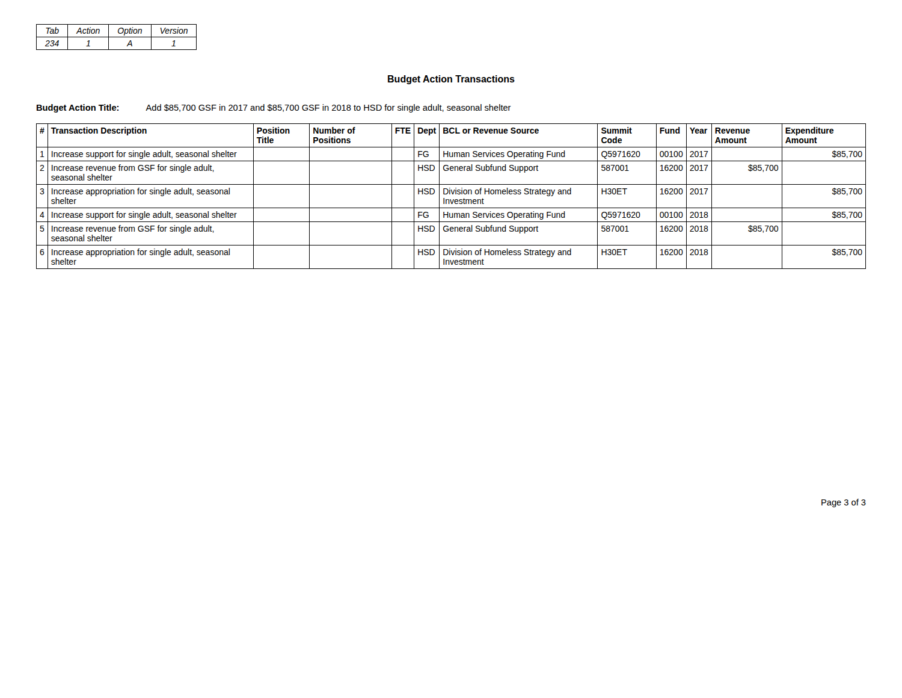| Tab | Action | Option | Version |
| 234 | 1 | A | 1 |
Budget Action Transactions
Budget Action Title: Add $85,700 GSF in 2017 and $85,700 GSF in 2018 to HSD for single adult, seasonal shelter
| # | Transaction Description | Position Title | Number of Positions | FTE | Dept | BCL or Revenue Source | Summit Code | Fund | Year | Revenue Amount | Expenditure Amount |
| --- | --- | --- | --- | --- | --- | --- | --- | --- | --- | --- | --- |
| 1 | Increase support for single adult, seasonal shelter | | | | FG | Human Services Operating Fund | Q5971620 | 00100 | 2017 | | $85,700 |
| 2 | Increase revenue from GSF for single adult, seasonal shelter | | | | HSD | General Subfund Support | 587001 | 16200 | 2017 | $85,700 | |
| 3 | Increase appropriation for single adult, seasonal shelter | | | | HSD | Division of Homeless Strategy and Investment | H30ET | 16200 | 2017 | | $85,700 |
| 4 | Increase support for single adult, seasonal shelter | | | | FG | Human Services Operating Fund | Q5971620 | 00100 | 2018 | | $85,700 |
| 5 | Increase revenue from GSF for single adult, seasonal shelter | | | | HSD | General Subfund Support | 587001 | 16200 | 2018 | $85,700 | |
| 6 | Increase appropriation for single adult, seasonal shelter | | | | HSD | Division of Homeless Strategy and Investment | H30ET | 16200 | 2018 | | $85,700 |
Page 3 of 3